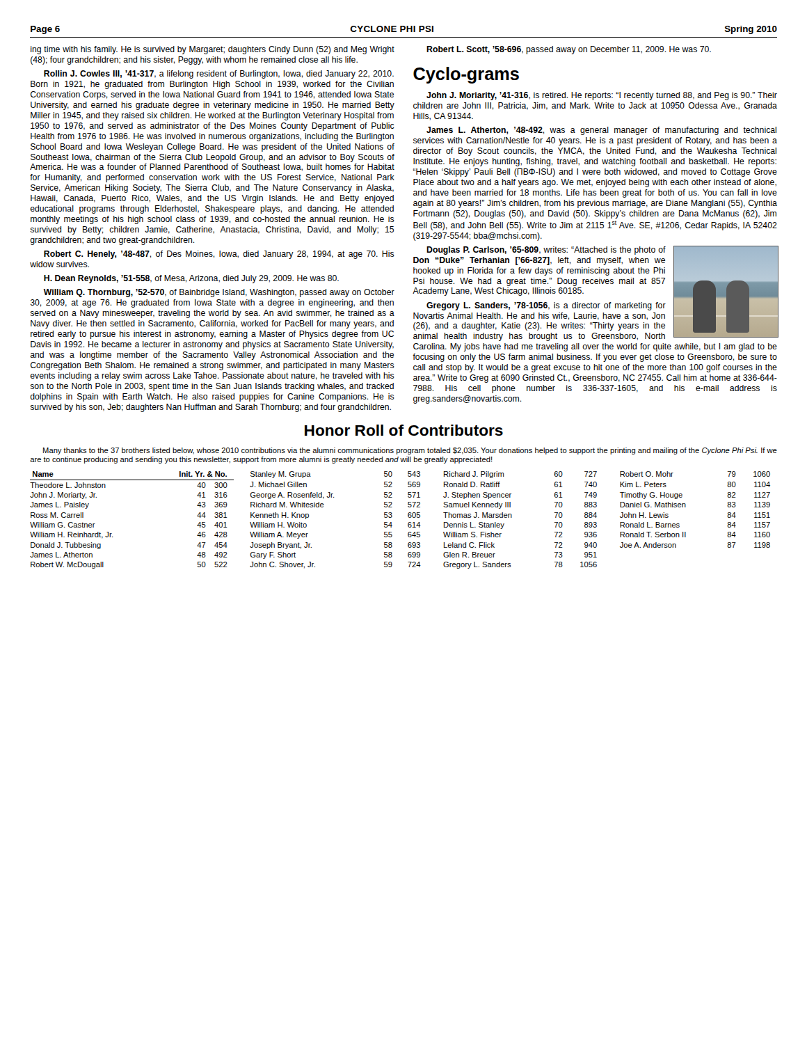Page 6
CYCLONE PHI PSI
Spring 2010
ing time with his family. He is survived by Margaret; daughters Cindy Dunn (52) and Meg Wright (48); four grandchildren; and his sister, Peggy, with whom he remained close all his life.
Rollin J. Cowles III, ’41-317, a lifelong resident of Burlington, Iowa, died January 22, 2010. Born in 1921, he graduated from Burlington High School in 1939, worked for the Civilian Conservation Corps, served in the Iowa National Guard from 1941 to 1946, attended Iowa State University, and earned his graduate degree in veterinary medicine in 1950. He married Betty Miller in 1945, and they raised six children. He worked at the Burlington Veterinary Hospital from 1950 to 1976, and served as administrator of the Des Moines County Department of Public Health from 1976 to 1986. He was involved in numerous organizations, including the Burlington School Board and Iowa Wesleyan College Board. He was president of the United Nations of Southeast Iowa, chairman of the Sierra Club Leopold Group, and an advisor to Boy Scouts of America. He was a founder of Planned Parenthood of Southeast Iowa, built homes for Habitat for Humanity, and performed conservation work with the US Forest Service, National Park Service, American Hiking Society, The Sierra Club, and The Nature Conservancy in Alaska, Hawaii, Canada, Puerto Rico, Wales, and the US Virgin Islands. He and Betty enjoyed educational programs through Elderhostel, Shakespeare plays, and dancing. He attended monthly meetings of his high school class of 1939, and co-hosted the annual reunion. He is survived by Betty; children Jamie, Catherine, Anastacia, Christina, David, and Molly; 15 grandchildren; and two great-grandchildren.
Robert C. Henely, ’48-487, of Des Moines, Iowa, died January 28, 1994, at age 70. His widow survives.
H. Dean Reynolds, ’51-558, of Mesa, Arizona, died July 29, 2009. He was 80.
William Q. Thornburg, ’52-570, of Bainbridge Island, Washington, passed away on October 30, 2009, at age 76. He graduated from Iowa State with a degree in engineering, and then served on a Navy minesweeper, traveling the world by sea. An avid swimmer, he trained as a Navy diver. He then settled in Sacramento, California, worked for PacBell for many years, and retired early to pursue his interest in astronomy, earning a Master of Physics degree from UC Davis in 1992. He became a lecturer in astronomy and physics at Sacramento State University, and was a longtime member of the Sacramento Valley Astronomical Association and the Congregation Beth Shalom. He remained a strong swimmer, and participated in many Masters events including a relay swim across Lake Tahoe. Passionate about nature, he traveled with his son to the North Pole in 2003, spent time in the San Juan Islands tracking whales, and tracked dolphins in Spain with Earth Watch. He also raised puppies for Canine Companions. He is survived by his son, Jeb; daughters Nan Huffman and Sarah Thornburg; and four grandchildren.
Robert L. Scott, ’58-696, passed away on December 11, 2009. He was 70.
Cyclo-grams
John J. Moriarity, ’41-316, is retired. He reports: “I recently turned 88, and Peg is 90.” Their children are John III, Patricia, Jim, and Mark. Write to Jack at 10950 Odessa Ave., Granada Hills, CA 91344.
James L. Atherton, ’48-492, was a general manager of manufacturing and technical services with Carnation/Nestle for 40 years. He is a past president of Rotary, and has been a director of Boy Scout councils, the YMCA, the United Fund, and the Waukesha Technical Institute. He enjoys hunting, fishing, travel, and watching football and basketball. He reports: “Helen ‘Skippy’ Pauli Bell (ΠΒΦ-ISU) and I were both widowed, and moved to Cottage Grove Place about two and a half years ago. We met, enjoyed being with each other instead of alone, and have been married for 18 months. Life has been great for both of us. You can fall in love again at 80 years!” Jim’s children, from his previous marriage, are Diane Manglani (55), Cynthia Fortmann (52), Douglas (50), and David (50). Skippy’s children are Dana McManus (62), Jim Bell (58), and John Bell (55). Write to Jim at 2115 1st Ave. SE, #1206, Cedar Rapids, IA 52402 (319-297-5544; bba@mchsi.com).
Douglas P. Carlson, ’65-809, writes: “Attached is the photo of Don “Duke” Terhanian [’66-827], left, and myself, when we hooked up in Florida for a few days of reminiscing about the Phi Psi house. We had a great time.” Doug receives mail at 857 Academy Lane, West Chicago, Illinois 60185.
Gregory L. Sanders, ’78-1056, is a director of marketing for Novartis Animal Health. He and his wife, Laurie, have a son, Jon (26), and a daughter, Katie (23). He writes: “Thirty years in the animal health industry has brought us to Greensboro, North Carolina. My jobs have had me traveling all over the world for quite awhile, but I am glad to be focusing on only the US farm animal business. If you ever get close to Greensboro, be sure to call and stop by. It would be a great excuse to hit one of the more than 100 golf courses in the area.” Write to Greg at 6090 Grinsted Ct., Greensboro, NC 27455. Call him at home at 336-644-7988. His cell phone number is 336-337-1605, and his e-mail address is greg.sanders@novartis.com.
Honor Roll of Contributors
Many thanks to the 37 brothers listed below, whose 2010 contributions via the alumni communications program totaled $2,035. Your donations helped to support the printing and mailing of the Cyclone Phi Psi. If we are to continue producing and sending you this newsletter, support from more alumni is greatly needed and will be greatly appreciated!
| Name | Init. Yr. & No. | | Stanley M. Grupa | 50 | 543 | | Richard J. Pilgrim | 60 | 727 | | Robert O. Mohr | 79 | 1060 |
| Theodore L. Johnston | 40 300 | | J. Michael Gillen | 52 | 569 | | Ronald D. Ratliff | 61 | 740 | | Kim L. Peters | 80 | 1104 |
| John J. Moriarty, Jr. | 41 316 | | George A. Rosenfeld, Jr. | 52 | 571 | | J. Stephen Spencer | 61 | 749 | | Timothy G. Houge | 82 | 1127 |
| James L. Paisley | 43 369 | | Richard M. Whiteside | 52 | 572 | | Samuel Kennedy III | 70 | 883 | | Daniel G. Mathisen | 83 | 1139 |
| Ross M. Carrell | 44 381 | | Kenneth H. Knop | 53 | 605 | | Thomas J. Marsden | 70 | 884 | | John H. Lewis | 84 | 1151 |
| William G. Castner | 45 401 | | William H. Woito | 54 | 614 | | Dennis L. Stanley | 70 | 893 | | Ronald L. Barnes | 84 | 1157 |
| William H. Reinhardt, Jr. | 46 428 | | William A. Meyer | 55 | 645 | | William S. Fisher | 72 | 936 | | Ronald T. Serbon II | 84 | 1160 |
| Donald J. Tubbesing | 47 454 | | Joseph Bryant, Jr. | 58 | 693 | | Leland C. Flick | 72 | 940 | | Joe A. Anderson | 87 | 1198 |
| James L. Atherton | 48 492 | | Gary F. Short | 58 | 699 | | Glen R. Breuer | 73 | 951 | | | | |
| Robert W. McDougall | 50 522 | | John C. Shover, Jr. | 59 | 724 | | Gregory L. Sanders | 78 | 1056 | | | | |